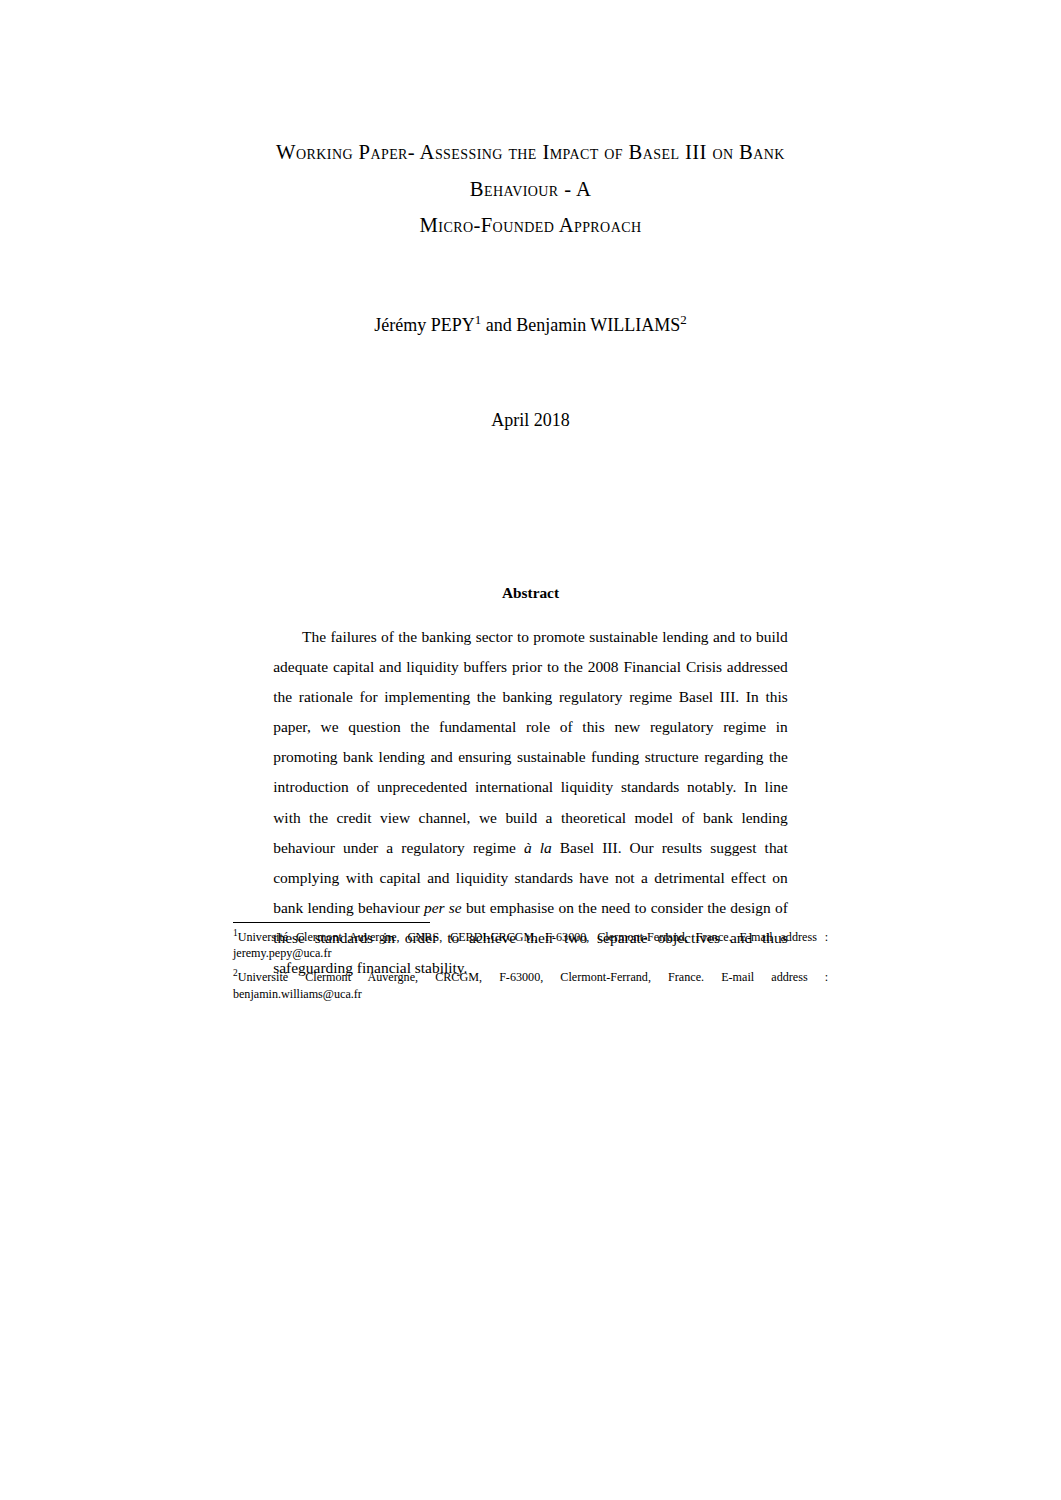Working Paper- Assessing the Impact of Basel III on Bank Behaviour - A
Micro-Founded Approach
Jérémy PEPY1 and Benjamin WILLIAMS2
April 2018
Abstract
The failures of the banking sector to promote sustainable lending and to build adequate capital and liquidity buffers prior to the 2008 Financial Crisis addressed the rationale for implementing the banking regulatory regime Basel III. In this paper, we question the fundamental role of this new regulatory regime in promoting bank lending and ensuring sustainable funding structure regarding the introduction of unprecedented international liquidity standards notably. In line with the credit view channel, we build a theoretical model of bank lending behaviour under a regulatory regime à la Basel III. Our results suggest that complying with capital and liquidity standards have not a detrimental effect on bank lending behaviour per se but emphasise on the need to consider the design of these standards in order to achieve their two separate objectives and thus safeguarding financial stability.
1Université Clermont Auvergne, CNRS, CERDI-CRCGM, F-63000, Clermont-Ferrand, France. E-mail address : jeremy.pepy@uca.fr
2Université Clermont Auvergne, CRCGM, F-63000, Clermont-Ferrand, France. E-mail address : benjamin.williams@uca.fr